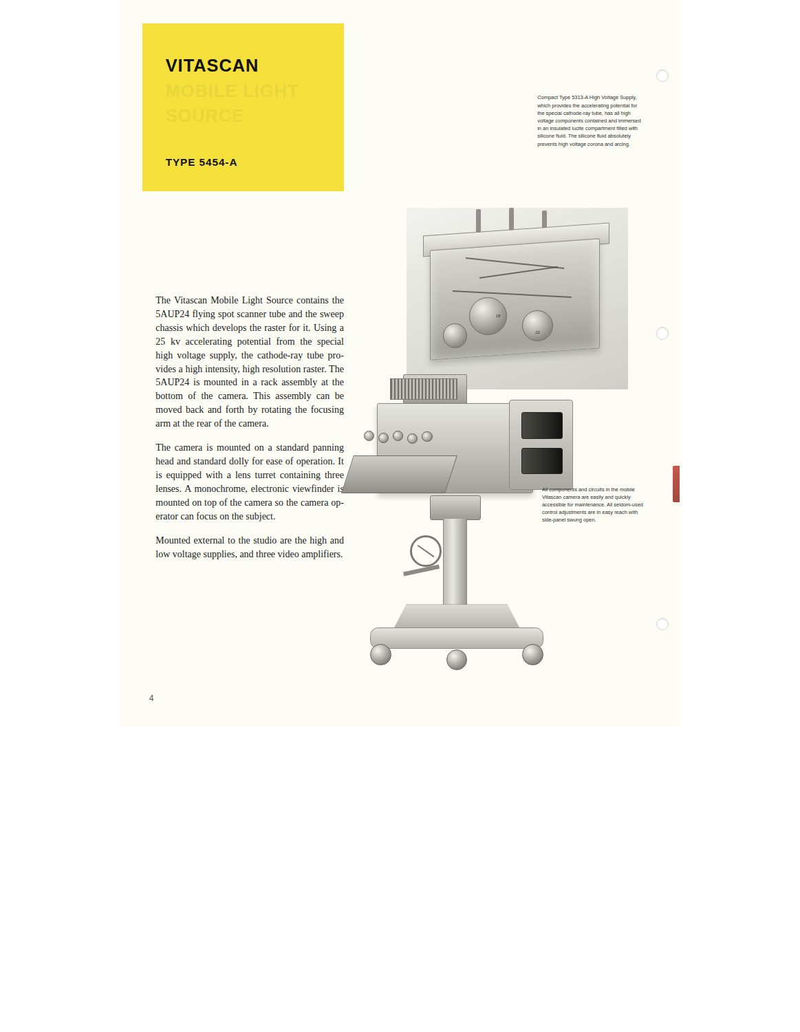VITASCAN
MOBILE LIGHT
SOURCE
TYPE 5454-A
Compact Type 5313-A High Voltage Supply, which provides the accelerating potential for the special cathode-ray tube, has all high voltage components contained and immersed in an insulated lucite compartment filled with silicone fluid. The silicone fluid absolutely prevents high voltage corona and arcing.
18
22
The Vitascan Mobile Light Source contains the 5AUP24 flying spot scanner tube and the sweep chassis which develops the raster for it. Using a 25 kv accelerating potential from the special high voltage supply, the cathode-ray tube provides a high intensity, high resolution raster. The 5AUP24 is mounted in a rack assembly at the bottom of the camera. This assembly can be moved back and forth by rotating the focusing arm at the rear of the camera.
The camera is mounted on a standard panning head and standard dolly for ease of operation. It is equipped with a lens turret containing three lenses. A monochrome, electronic viewfinder is mounted on top of the camera so the camera operator can focus on the subject.
Mounted external to the studio are the high and low voltage supplies, and three video amplifiers.
All components and circuits in the mobile Vitascan camera are easily and quickly accessible for maintenance. All seldom-used control adjustments are in easy reach with side-panel swung open.
4